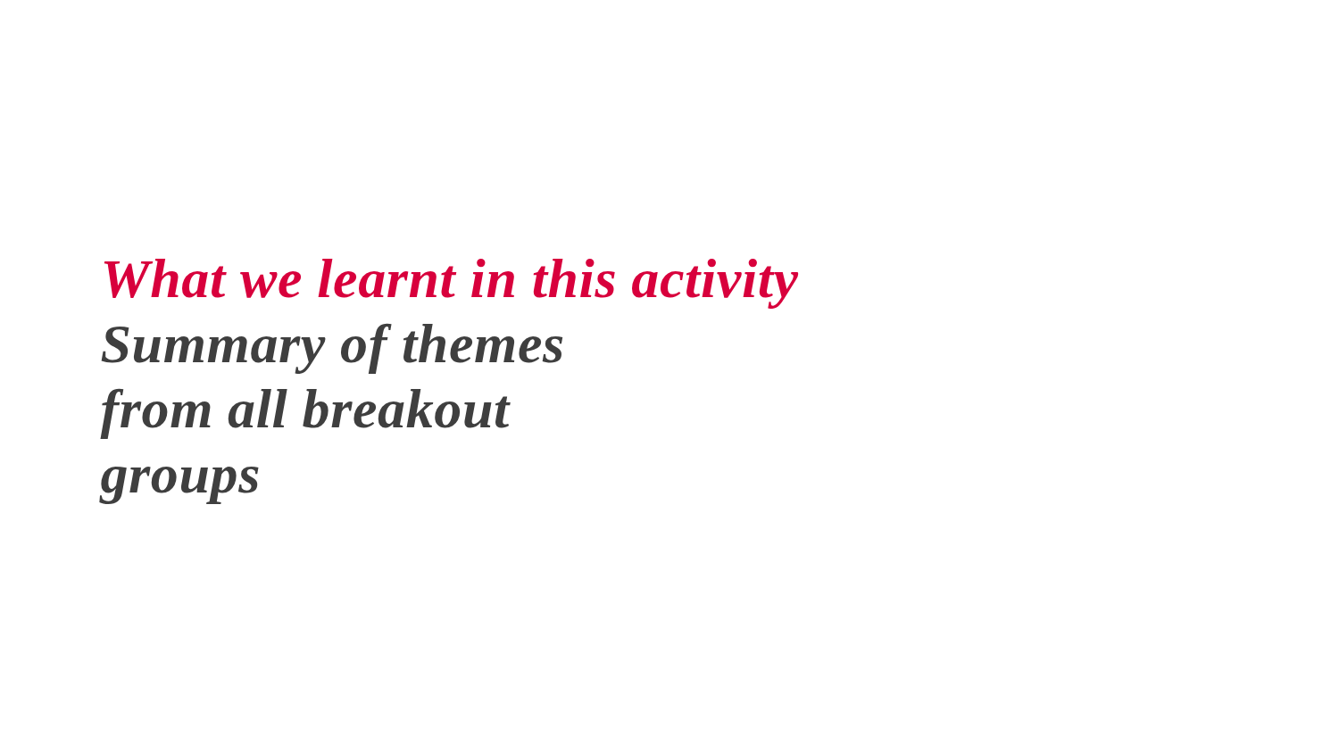What we learnt in this activity
Summary of themes from all breakout groups